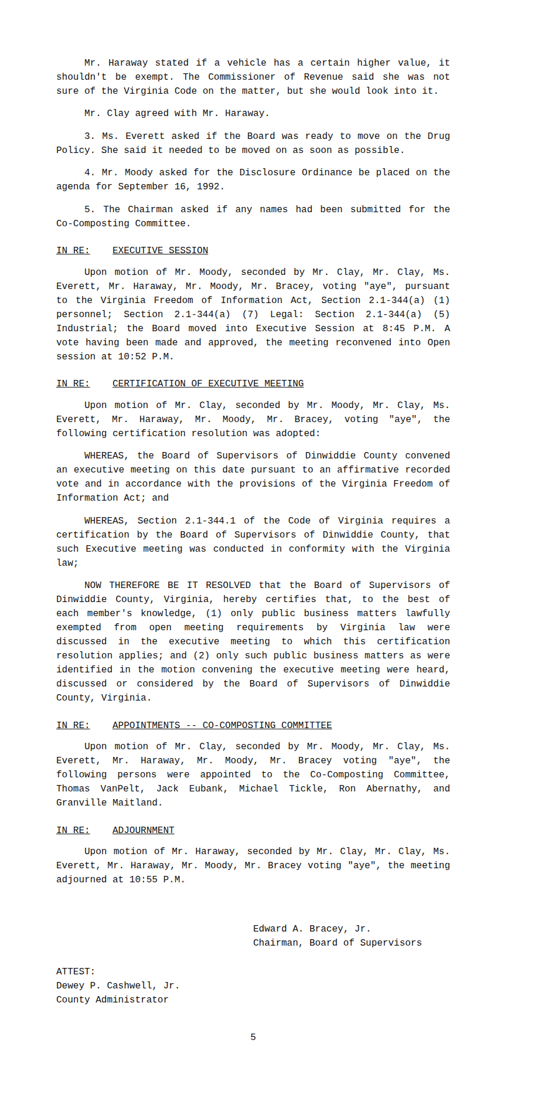Mr. Haraway stated if a vehicle has a certain higher value, it shouldn't be exempt. The Commissioner of Revenue said she was not sure of the Virginia Code on the matter, but she would look into it.
Mr. Clay agreed with Mr. Haraway.
3. Ms. Everett asked if the Board was ready to move on the Drug Policy. She said it needed to be moved on as soon as possible.
4. Mr. Moody asked for the Disclosure Ordinance be placed on the agenda for September 16, 1992.
5. The Chairman asked if any names had been submitted for the Co-Composting Committee.
IN RE: EXECUTIVE SESSION
Upon motion of Mr. Moody, seconded by Mr. Clay, Mr. Clay, Ms. Everett, Mr. Haraway, Mr. Moody, Mr. Bracey, voting "aye", pursuant to the Virginia Freedom of Information Act, Section 2.1-344(a) (1) personnel; Section 2.1-344(a) (7) Legal: Section 2.1-344(a) (5) Industrial; the Board moved into Executive Session at 8:45 P.M. A vote having been made and approved, the meeting reconvened into Open session at 10:52 P.M.
IN RE: CERTIFICATION OF EXECUTIVE MEETING
Upon motion of Mr. Clay, seconded by Mr. Moody, Mr. Clay, Ms. Everett, Mr. Haraway, Mr. Moody, Mr. Bracey, voting "aye", the following certification resolution was adopted:
WHEREAS, the Board of Supervisors of Dinwiddie County convened an executive meeting on this date pursuant to an affirmative recorded vote and in accordance with the provisions of the Virginia Freedom of Information Act; and
WHEREAS, Section 2.1-344.1 of the Code of Virginia requires a certification by the Board of Supervisors of Dinwiddie County, that such Executive meeting was conducted in conformity with the Virginia law;
NOW THEREFORE BE IT RESOLVED that the Board of Supervisors of Dinwiddie County, Virginia, hereby certifies that, to the best of each member's knowledge, (1) only public business matters lawfully exempted from open meeting requirements by Virginia law were discussed in the executive meeting to which this certification resolution applies; and (2) only such public business matters as were identified in the motion convening the executive meeting were heard, discussed or considered by the Board of Supervisors of Dinwiddie County, Virginia.
IN RE: APPOINTMENTS -- CO-COMPOSTING COMMITTEE
Upon motion of Mr. Clay, seconded by Mr. Moody, Mr. Clay, Ms. Everett, Mr. Haraway, Mr. Moody, Mr. Bracey voting "aye", the following persons were appointed to the Co-Composting Committee, Thomas VanPelt, Jack Eubank, Michael Tickle, Ron Abernathy, and Granville Maitland.
IN RE: ADJOURNMENT
Upon motion of Mr. Haraway, seconded by Mr. Clay, Mr. Clay, Ms. Everett, Mr. Haraway, Mr. Moody, Mr. Bracey voting "aye", the meeting adjourned at 10:55 P.M.
Edward A. Bracey, Jr.
Chairman, Board of Supervisors
ATTEST:
Dewey P. Cashwell, Jr.
County Administrator
5